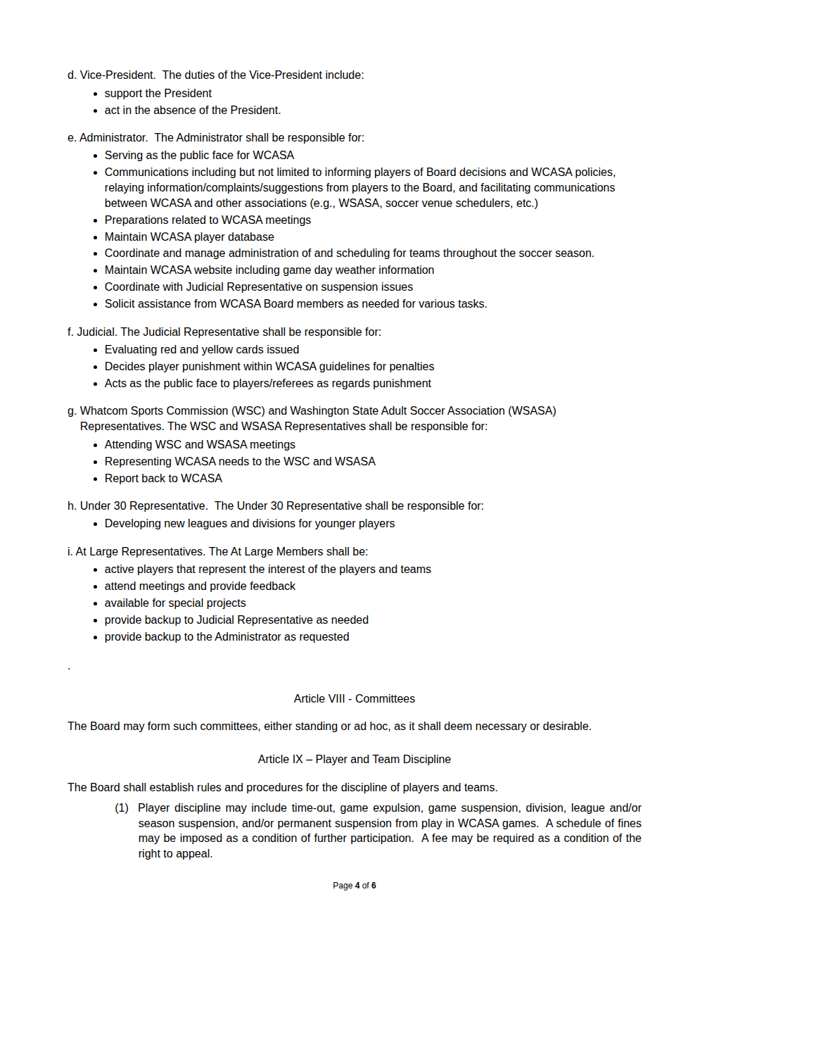d. Vice-President. The duties of the Vice-President include:
support the President
act in the absence of the President.
e. Administrator. The Administrator shall be responsible for:
Serving as the public face for WCASA
Communications including but not limited to informing players of Board decisions and WCASA policies, relaying information/complaints/suggestions from players to the Board, and facilitating communications between WCASA and other associations (e.g., WSASA, soccer venue schedulers, etc.)
Preparations related to WCASA meetings
Maintain WCASA player database
Coordinate and manage administration of and scheduling for teams throughout the soccer season.
Maintain WCASA website including game day weather information
Coordinate with Judicial Representative on suspension issues
Solicit assistance from WCASA Board members as needed for various tasks.
f. Judicial. The Judicial Representative shall be responsible for:
Evaluating red and yellow cards issued
Decides player punishment within WCASA guidelines for penalties
Acts as the public face to players/referees as regards punishment
g. Whatcom Sports Commission (WSC) and Washington State Adult Soccer Association (WSASA)
Representatives. The WSC and WSASA Representatives shall be responsible for:
Attending WSC and WSASA meetings
Representing WCASA needs to the WSC and WSASA
Report back to WCASA
h. Under 30 Representative. The Under 30 Representative shall be responsible for:
Developing new leagues and divisions for younger players
i. At Large Representatives. The At Large Members shall be:
active players that represent the interest of the players and teams
attend meetings and provide feedback
available for special projects
provide backup to Judicial Representative as needed
provide backup to the Administrator as requested
.
Article VIII - Committees
The Board may form such committees, either standing or ad hoc, as it shall deem necessary or desirable.
Article IX – Player and Team Discipline
The Board shall establish rules and procedures for the discipline of players and teams.
(1) Player discipline may include time-out, game expulsion, game suspension, division, league and/or season suspension, and/or permanent suspension from play in WCASA games. A schedule of fines may be imposed as a condition of further participation. A fee may be required as a condition of the right to appeal.
Page 4 of 6